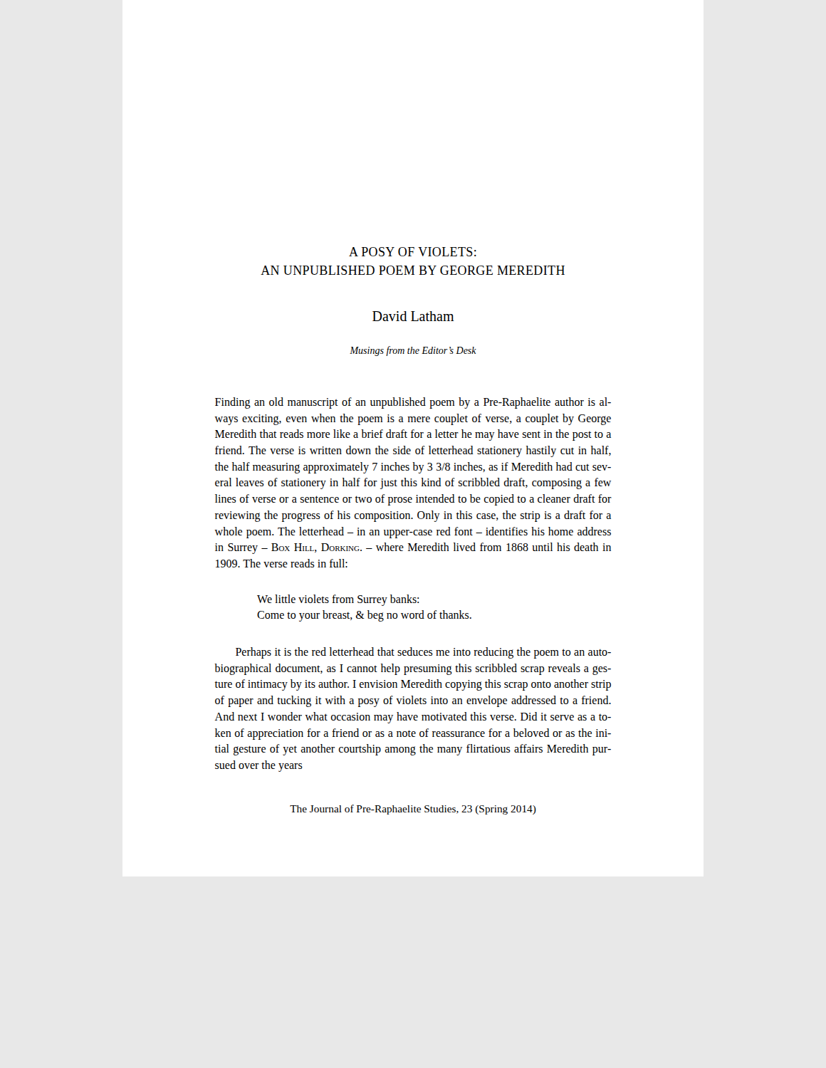A Posy of Violets:
An Unpublished Poem by George Meredith
David Latham
Musings from the Editor’s Desk
Finding an old manuscript of an unpublished poem by a Pre-Raphaelite author is always exciting, even when the poem is a mere couplet of verse, a couplet by George Meredith that reads more like a brief draft for a letter he may have sent in the post to a friend. The verse is written down the side of letterhead stationery hastily cut in half, the half measuring approximately 7 inches by 3 3/8 inches, as if Meredith had cut several leaves of stationery in half for just this kind of scribbled draft, composing a few lines of verse or a sentence or two of prose intended to be copied to a cleaner draft for reviewing the progress of his composition. Only in this case, the strip is a draft for a whole poem. The letterhead – in an upper-case red font – identifies his home address in Surrey – Box Hill, Dorking. – where Meredith lived from 1868 until his death in 1909. The verse reads in full:
We little violets from Surrey banks:
Come to your breast, & beg no word of thanks.
Perhaps it is the red letterhead that seduces me into reducing the poem to an autobiographical document, as I cannot help presuming this scribbled scrap reveals a gesture of intimacy by its author. I envision Meredith copying this scrap onto another strip of paper and tucking it with a posy of violets into an envelope addressed to a friend. And next I wonder what occasion may have motivated this verse. Did it serve as a token of appreciation for a friend or as a note of reassurance for a beloved or as the initial gesture of yet another courtship among the many flirtatious affairs Meredith pursued over the years
The Journal of Pre-Raphaelite Studies, 23 (Spring 2014)